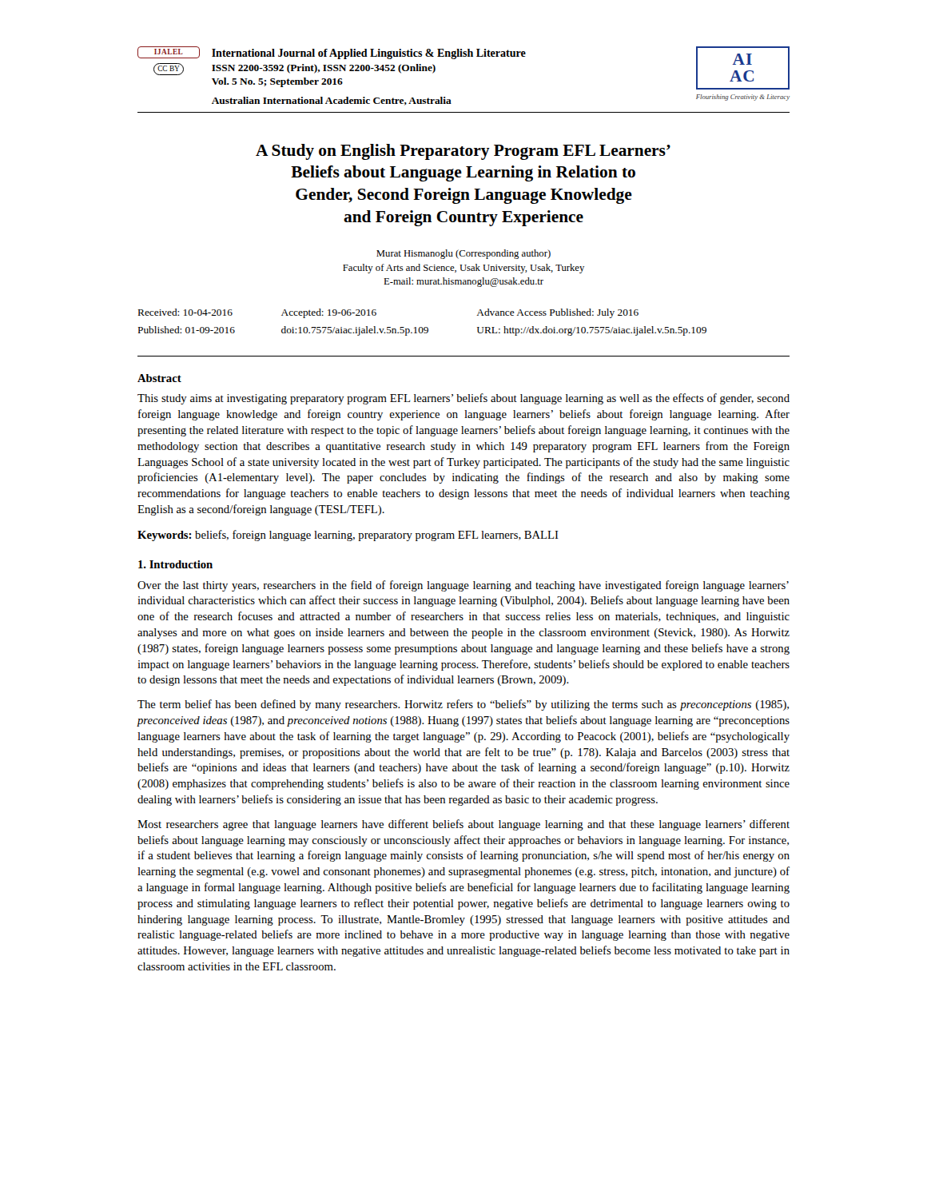IJALEL
CC BY
International Journal of Applied Linguistics & English Literature
ISSN 2200-3592 (Print), ISSN 2200-3452 (Online)
Vol. 5 No. 5; September 2016
Australian International Academic Centre, Australia
AI AC
Flourishing Creativity & Literacy
A Study on English Preparatory Program EFL Learners’
Beliefs about Language Learning in Relation to
Gender, Second Foreign Language Knowledge
and Foreign Country Experience
Murat Hismanoglu (Corresponding author)
Faculty of Arts and Science, Usak University, Usak, Turkey
E-mail: murat.hismanoglu@usak.edu.tr
| Received: 10-04-2016 | Accepted: 19-06-2016 | Advance Access Published: July 2016 |
| Published: 01-09-2016 | doi:10.7575/aiac.ijalel.v.5n.5p.109 | URL: http://dx.doi.org/10.7575/aiac.ijalel.v.5n.5p.109 |
Abstract
This study aims at investigating preparatory program EFL learners’ beliefs about language learning as well as the effects of gender, second foreign language knowledge and foreign country experience on language learners’ beliefs about foreign language learning. After presenting the related literature with respect to the topic of language learners’ beliefs about foreign language learning, it continues with the methodology section that describes a quantitative research study in which 149 preparatory program EFL learners from the Foreign Languages School of a state university located in the west part of Turkey participated. The participants of the study had the same linguistic proficiencies (A1-elementary level). The paper concludes by indicating the findings of the research and also by making some recommendations for language teachers to enable teachers to design lessons that meet the needs of individual learners when teaching English as a second/foreign language (TESL/TEFL).
Keywords: beliefs, foreign language learning, preparatory program EFL learners, BALLI
1. Introduction
Over the last thirty years, researchers in the field of foreign language learning and teaching have investigated foreign language learners’ individual characteristics which can affect their success in language learning (Vibulphol, 2004). Beliefs about language learning have been one of the research focuses and attracted a number of researchers in that success relies less on materials, techniques, and linguistic analyses and more on what goes on inside learners and between the people in the classroom environment (Stevick, 1980). As Horwitz (1987) states, foreign language learners possess some presumptions about language and language learning and these beliefs have a strong impact on language learners’ behaviors in the language learning process. Therefore, students’ beliefs should be explored to enable teachers to design lessons that meet the needs and expectations of individual learners (Brown, 2009).
The term belief has been defined by many researchers. Horwitz refers to “beliefs” by utilizing the terms such as preconceptions (1985), preconceived ideas (1987), and preconceived notions (1988). Huang (1997) states that beliefs about language learning are “preconceptions language learners have about the task of learning the target language” (p. 29). According to Peacock (2001), beliefs are “psychologically held understandings, premises, or propositions about the world that are felt to be true” (p. 178). Kalaja and Barcelos (2003) stress that beliefs are “opinions and ideas that learners (and teachers) have about the task of learning a second/foreign language” (p.10). Horwitz (2008) emphasizes that comprehending students’ beliefs is also to be aware of their reaction in the classroom learning environment since dealing with learners’ beliefs is considering an issue that has been regarded as basic to their academic progress.
Most researchers agree that language learners have different beliefs about language learning and that these language learners’ different beliefs about language learning may consciously or unconsciously affect their approaches or behaviors in language learning. For instance, if a student believes that learning a foreign language mainly consists of learning pronunciation, s/he will spend most of her/his energy on learning the segmental (e.g. vowel and consonant phonemes) and suprasegmental phonemes (e.g. stress, pitch, intonation, and juncture) of a language in formal language learning. Although positive beliefs are beneficial for language learners due to facilitating language learning process and stimulating language learners to reflect their potential power, negative beliefs are detrimental to language learners owing to hindering language learning process. To illustrate, Mantle-Bromley (1995) stressed that language learners with positive attitudes and realistic language-related beliefs are more inclined to behave in a more productive way in language learning than those with negative attitudes. However, language learners with negative attitudes and unrealistic language-related beliefs become less motivated to take part in classroom activities in the EFL classroom.